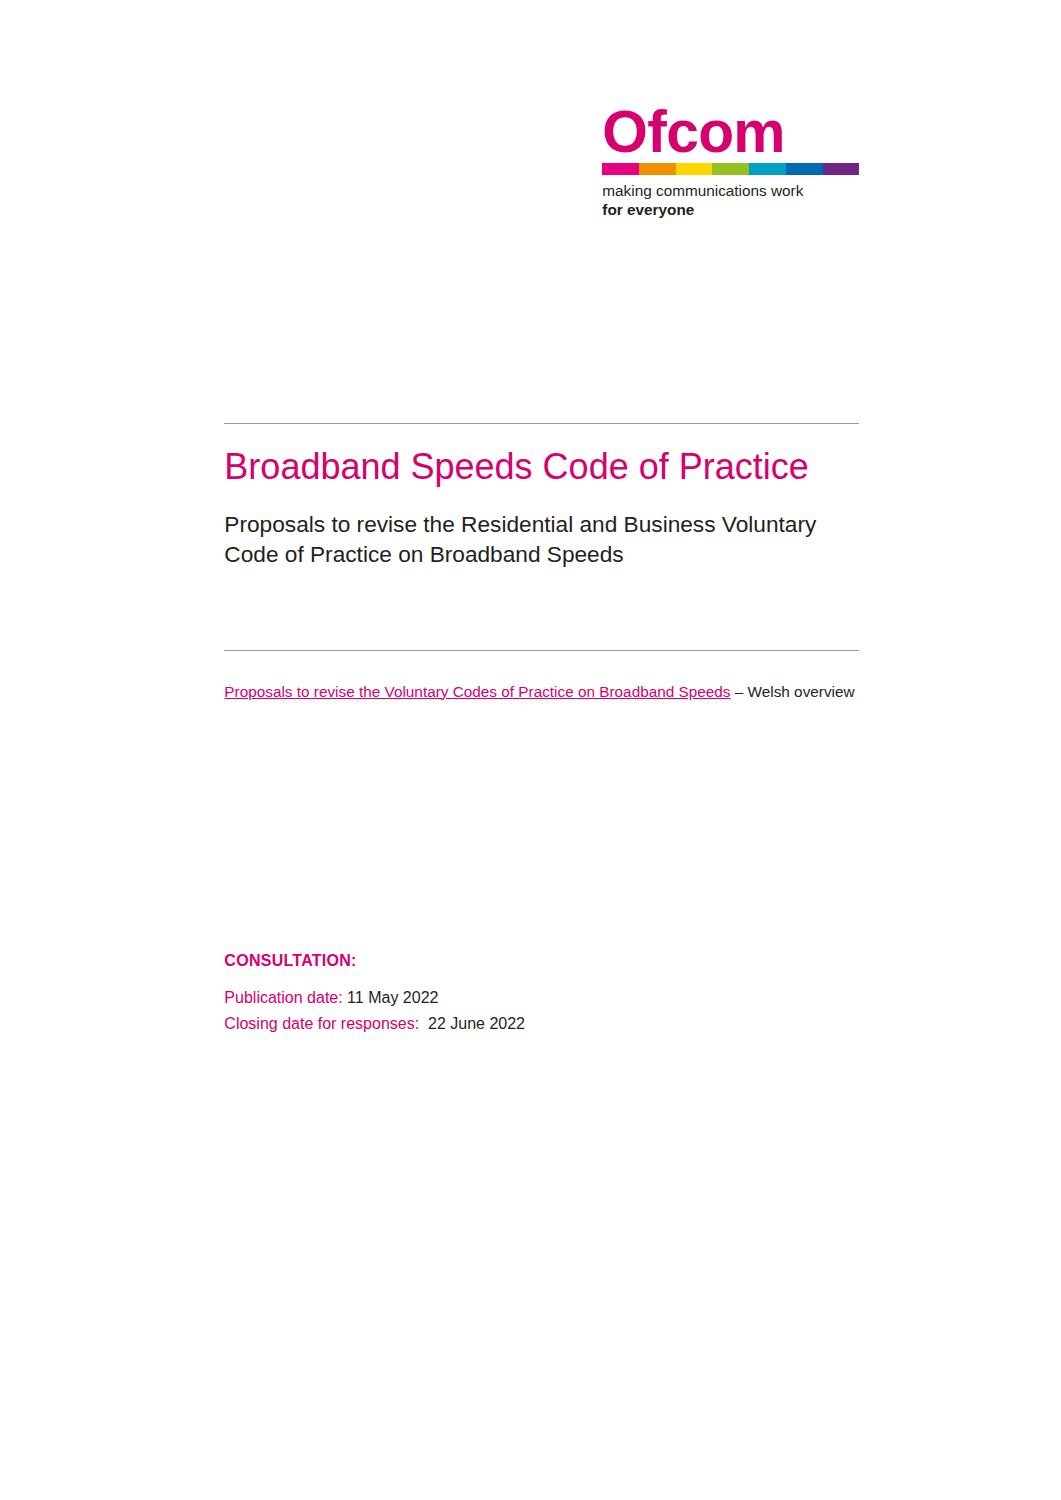Ofcom
making communications work
for everyone
Broadband Speeds Code of Practice
Proposals to revise the Residential and Business Voluntary Code of Practice on Broadband Speeds
Proposals to revise the Voluntary Codes of Practice on Broadband Speeds – Welsh overview
CONSULTATION:
Publication date: 11 May 2022
Closing date for responses: 22 June 2022